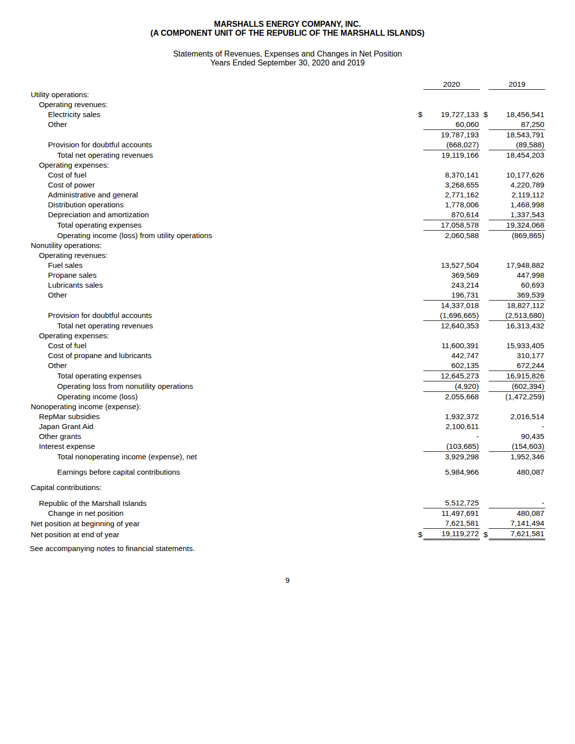MARSHALLS ENERGY COMPANY, INC.
(A COMPONENT UNIT OF THE REPUBLIC OF THE MARSHALL ISLANDS)
Statements of Revenues, Expenses and Changes in Net Position
Years Ended September 30, 2020 and 2019
| | | 2020 | | 2019 |
| Utility operations: | | | | |
| Operating revenues: | | | | |
| Electricity sales | $ | 19,727,133 | $ | 18,456,541 |
| Other | | 60,060 | | 87,250 |
| | | 19,787,193 | | 18,543,791 |
| Provision for doubtful accounts | | (668,027) | | (89,588) |
| Total net operating revenues | | 19,119,166 | | 18,454,203 |
| Operating expenses: | | | | |
| Cost of fuel | | 8,370,141 | | 10,177,626 |
| Cost of power | | 3,268,655 | | 4,220,789 |
| Administrative and general | | 2,771,162 | | 2,119,112 |
| Distribution operations | | 1,778,006 | | 1,468,998 |
| Depreciation and amortization | | 870,614 | | 1,337,543 |
| Total operating expenses | | 17,058,578 | | 19,324,068 |
| Operating income (loss) from utility operations | | 2,060,588 | | (869,865) |
| Nonutility operations: | | | | |
| Operating revenues: | | | | |
| Fuel sales | | 13,527,504 | | 17,948,882 |
| Propane sales | | 369,569 | | 447,998 |
| Lubricants sales | | 243,214 | | 60,693 |
| Other | | 196,731 | | 369,539 |
| | | 14,337,018 | | 18,827,112 |
| Provision for doubtful accounts | | (1,696,665) | | (2,513,680) |
| Total net operating revenues | | 12,640,353 | | 16,313,432 |
| Operating expenses: | | | | |
| Cost of fuel | | 11,600,391 | | 15,933,405 |
| Cost of propane and lubricants | | 442,747 | | 310,177 |
| Other | | 602,135 | | 672,244 |
| Total operating expenses | | 12,645,273 | | 16,915,826 |
| Operating loss from nonutility operations | | (4,920) | | (602,394) |
| Operating income (loss) | | 2,055,668 | | (1,472,259) |
| Nonoperating income (expense): | | | | |
| RepMar subsidies | | 1,932,372 | | 2,016,514 |
| Japan Grant Aid | | 2,100,611 | | - |
| Other grants | | - | | 90,435 |
| Interest expense | | (103,685) | | (154,603) |
| Total nonoperating income (expense), net | | 3,929,298 | | 1,952,346 |
| Earnings before capital contributions | | 5,984,966 | | 480,087 |
| Capital contributions: | | | | |
| Republic of the Marshall Islands | | 5,512,725 | | - |
| Change in net position | | 11,497,691 | | 480,087 |
| Net position at beginning of year | | 7,621,581 | | 7,141,494 |
| Net position at end of year | $ | 19,119,272 | $ | 7,621,581 |
See accompanying notes to financial statements.
9